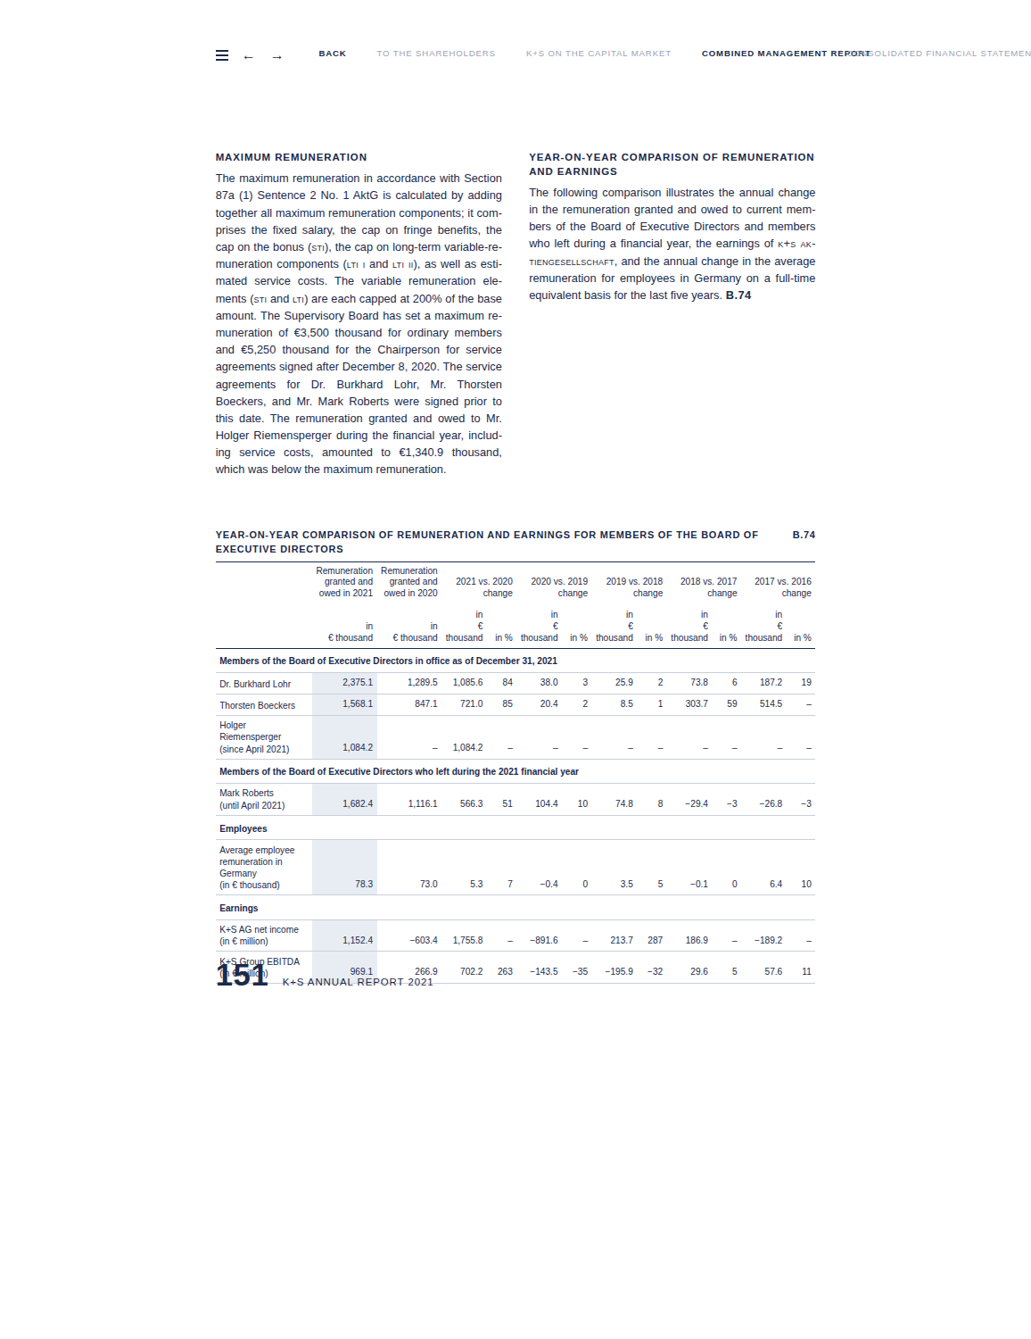← →
Back To the Shareholders K+S on the Capital Market Combined Management Report Consolidated Financial Statements
Maximum remuneration
The maximum remuneration in accordance with Section 87a (1) Sentence 2 No. 1 AktG is calculated by adding together all maximum remuneration components; it comprises the fixed salary, the cap on fringe benefits, the cap on the bonus (sti), the cap on long-term variable-remuneration components (lti i and lti ii), as well as estimated service costs. The variable remuneration elements (sti and lti) are each capped at 200% of the base amount. The Supervisory Board has set a maximum remuneration of €3,500 thousand for ordinary members and €5,250 thousand for the Chairperson for service agreements signed after December 8, 2020. The service agreements for Dr. Burkhard Lohr, Mr. Thorsten Boeckers, and Mr. Mark Roberts were signed prior to this date. The remuneration granted and owed to Mr. Holger Riemensperger during the financial year, including service costs, amounted to €1,340.9 thousand, which was below the maximum remuneration.
Year-on-year comparison of remuneration
and earnings
The following comparison illustrates the annual change in the remuneration granted and owed to current members of the Board of Executive Directors and members who left during a financial year, the earnings of k+s aktiengesellschaft, and the annual change in the average remuneration for employees in Germany on a full-time equivalent basis for the last five years. B.74
Year-on-year comparison of remuneration and earnings for members of the Board of Executive Directors
B.74
| | Remuneration granted and owed in 2021 | Remuneration granted and owed in 2020 | 2021 vs. 2020 change | 2020 vs. 2019 change | 2019 vs. 2018 change | 2018 vs. 2017 change | 2017 vs. 2016 change |
| --- | --- | --- | --- | --- | --- | --- | --- |
| | in € thousand | in € thousand | in € thousand | in % | in € thousand | in % | in € thousand | in % | in € thousand | in % | in € thousand | in % |
| Members of the Board of Executive Directors in office as of December 31, 2021 |
| Dr. Burkhard Lohr | 2,375.1 | 1,289.5 | 1,085.6 | 84 | 38.0 | 3 | 25.9 | 2 | 73.8 | 6 | 187.2 | 19 |
| Thorsten Boeckers | 1,568.1 | 847.1 | 721.0 | 85 | 20.4 | 2 | 8.5 | 1 | 303.7 | 59 | 514.5 | – |
| Holger Riemensperger (since April 2021) | 1,084.2 | – | 1,084.2 | – | – | – | – | – | – | – | – | – |
| Members of the Board of Executive Directors who left during the 2021 financial year |
| Mark Roberts (until April 2021) | 1,682.4 | 1,116.1 | 566.3 | 51 | 104.4 | 10 | 74.8 | 8 | −29.4 | −3 | −26.8 | −3 |
| Employees |
| Average employee remuneration in Germany (in € thousand) | 78.3 | 73.0 | 5.3 | 7 | −0.4 | 0 | 3.5 | 5 | −0.1 | 0 | 6.4 | 10 |
| Earnings |
| K+S AG net income (in € million) | 1,152.4 | −603.4 | 1,755.8 | – | −891.6 | – | 213.7 | 287 | 186.9 | – | −189.2 | – |
| K+S Group EBITDA (in € million) | 969.1 | 266.9 | 702.2 | 263 | −143.5 | −35 | −195.9 | −32 | 29.6 | 5 | 57.6 | 11 |
151
K+S Annual Report 2021